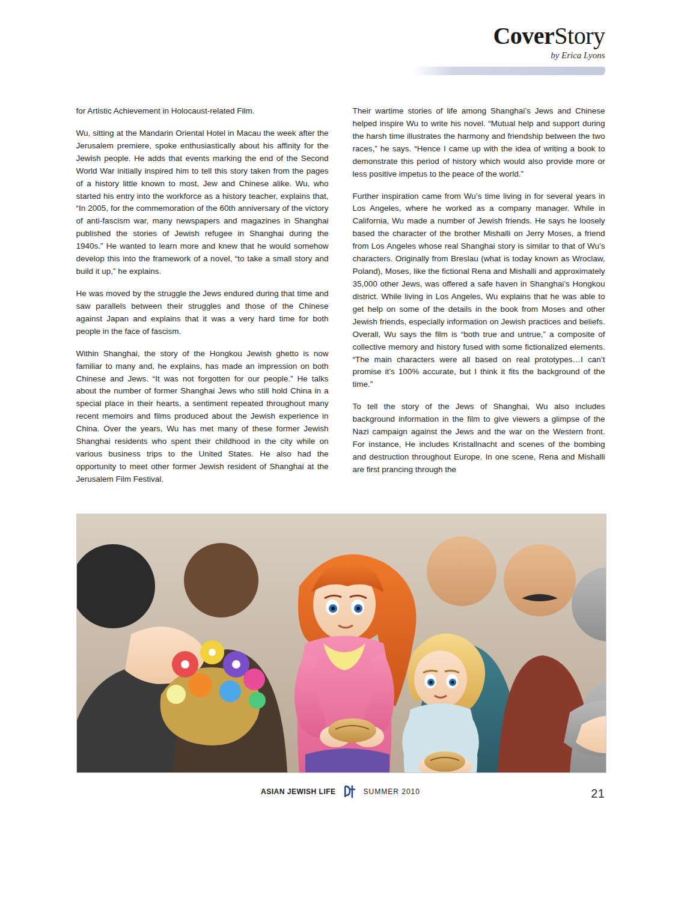Cover Story
by Erica Lyons
for Artistic Achievement in Holocaust-related Film.
Wu, sitting at the Mandarin Oriental Hotel in Macau the week after the Jerusalem premiere, spoke enthusiastically about his affinity for the Jewish people. He adds that events marking the end of the Second World War initially inspired him to tell this story taken from the pages of a history little known to most, Jew and Chinese alike. Wu, who started his entry into the workforce as a history teacher, explains that, “In 2005, for the commemoration of the 60th anniversary of the victory of anti-fascism war, many newspapers and magazines in Shanghai published the stories of Jewish refugee in Shanghai during the 1940s.” He wanted to learn more and knew that he would somehow develop this into the framework of a novel, “to take a small story and build it up,” he explains.
He was moved by the struggle the Jews endured during that time and saw parallels between their struggles and those of the Chinese against Japan and explains that it was a very hard time for both people in the face of fascism.
Within Shanghai, the story of the Hongkou Jewish ghetto is now familiar to many and, he explains, has made an impression on both Chinese and Jews. “It was not forgotten for our people.” He talks about the number of former Shanghai Jews who still hold China in a special place in their hearts, a sentiment repeated throughout many recent memoirs and films produced about the Jewish experience in China. Over the years, Wu has met many of these former Jewish Shanghai residents who spent their childhood in the city while on various business trips to the United States. He also had the opportunity to meet other former Jewish resident of Shanghai at the Jerusalem Film Festival.
Their wartime stories of life among Shanghai’s Jews and Chinese helped inspire Wu to write his novel. “Mutual help and support during the harsh time illustrates the harmony and friendship between the two races,” he says. “Hence I came up with the idea of writing a book to demonstrate this period of history which would also provide more or less positive impetus to the peace of the world.”
Further inspiration came from Wu’s time living in for several years in Los Angeles, where he worked as a company manager. While in California, Wu made a number of Jewish friends. He says he loosely based the character of the brother Mishalli on Jerry Moses, a friend from Los Angeles whose real Shanghai story is similar to that of Wu’s characters. Originally from Breslau (what is today known as Wroclaw, Poland), Moses, like the fictional Rena and Mishalli and approximately 35,000 other Jews, was offered a safe haven in Shanghai’s Hongkou district. While living in Los Angeles, Wu explains that he was able to get help on some of the details in the book from Moses and other Jewish friends, especially information on Jewish practices and beliefs. Overall, Wu says the film is “both true and untrue,” a composite of collective memory and history fused with some fictionalized elements. “The main characters were all based on real prototypes…I can’t promise it’s 100% accurate, but I think it fits the background of the time.”
To tell the story of the Jews of Shanghai, Wu also includes background information in the film to give viewers a glimpse of the Nazi campaign against the Jews and the war on the Western front. For instance, He includes Kristallnacht and scenes of the bombing and destruction throughout Europe. In one scene, Rena and Mishalli are first prancing through the
ASIAN JEWISH LIFE SUMMER 2010
21